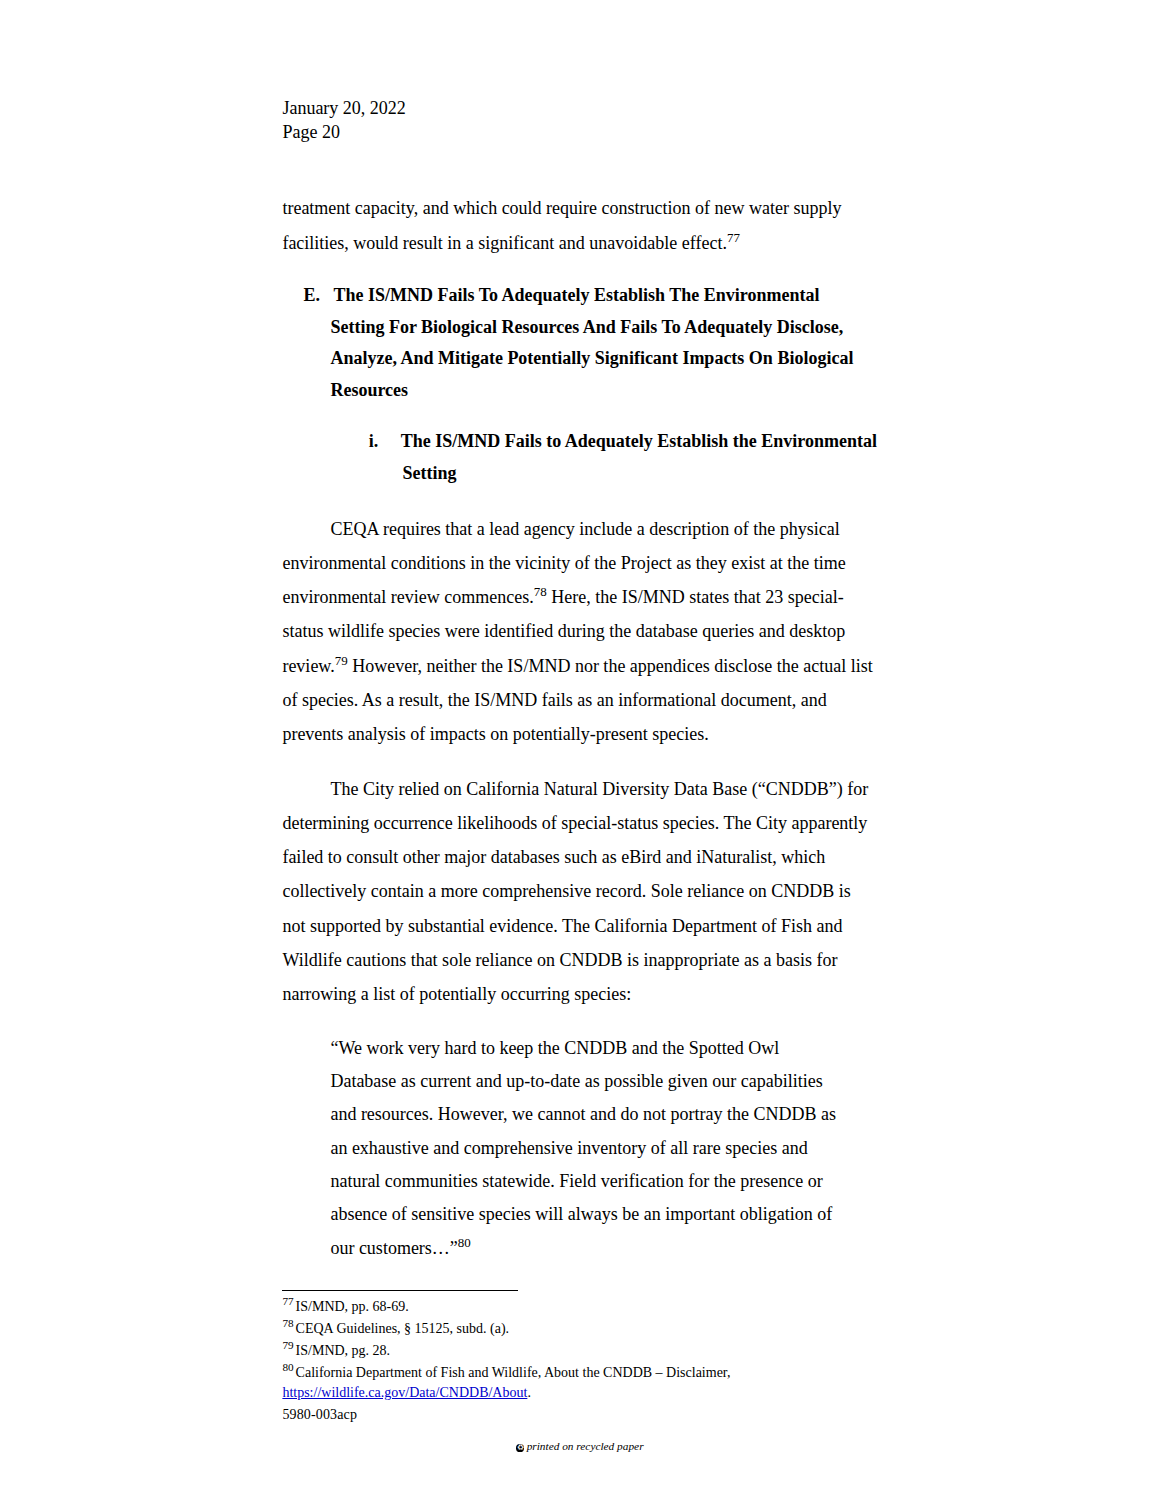January 20, 2022
Page 20
treatment capacity, and which could require construction of new water supply facilities, would result in a significant and unavoidable effect.77
E. The IS/MND Fails To Adequately Establish The Environmental Setting For Biological Resources And Fails To Adequately Disclose, Analyze, And Mitigate Potentially Significant Impacts On Biological Resources
i. The IS/MND Fails to Adequately Establish the Environmental Setting
CEQA requires that a lead agency include a description of the physical environmental conditions in the vicinity of the Project as they exist at the time environmental review commences.78 Here, the IS/MND states that 23 special-status wildlife species were identified during the database queries and desktop review.79 However, neither the IS/MND nor the appendices disclose the actual list of species. As a result, the IS/MND fails as an informational document, and prevents analysis of impacts on potentially-present species.
The City relied on California Natural Diversity Data Base (“CNDDB”) for determining occurrence likelihoods of special-status species. The City apparently failed to consult other major databases such as eBird and iNaturalist, which collectively contain a more comprehensive record. Sole reliance on CNDDB is not supported by substantial evidence. The California Department of Fish and Wildlife cautions that sole reliance on CNDDB is inappropriate as a basis for narrowing a list of potentially occurring species:
“We work very hard to keep the CNDDB and the Spotted Owl Database as current and up-to-date as possible given our capabilities and resources. However, we cannot and do not portray the CNDDB as an exhaustive and comprehensive inventory of all rare species and natural communities statewide. Field verification for the presence or absence of sensitive species will always be an important obligation of our customers…”80
77IS/MND, pp. 68-69.
78CEQA Guidelines, § 15125, subd. (a).
79IS/MND, pg. 28.
80California Department of Fish and Wildlife, About the CNDDB – Disclaimer, https://wildlife.ca.gov/Data/CNDDB/About.
5980-003acp
♻printed on recycled paper